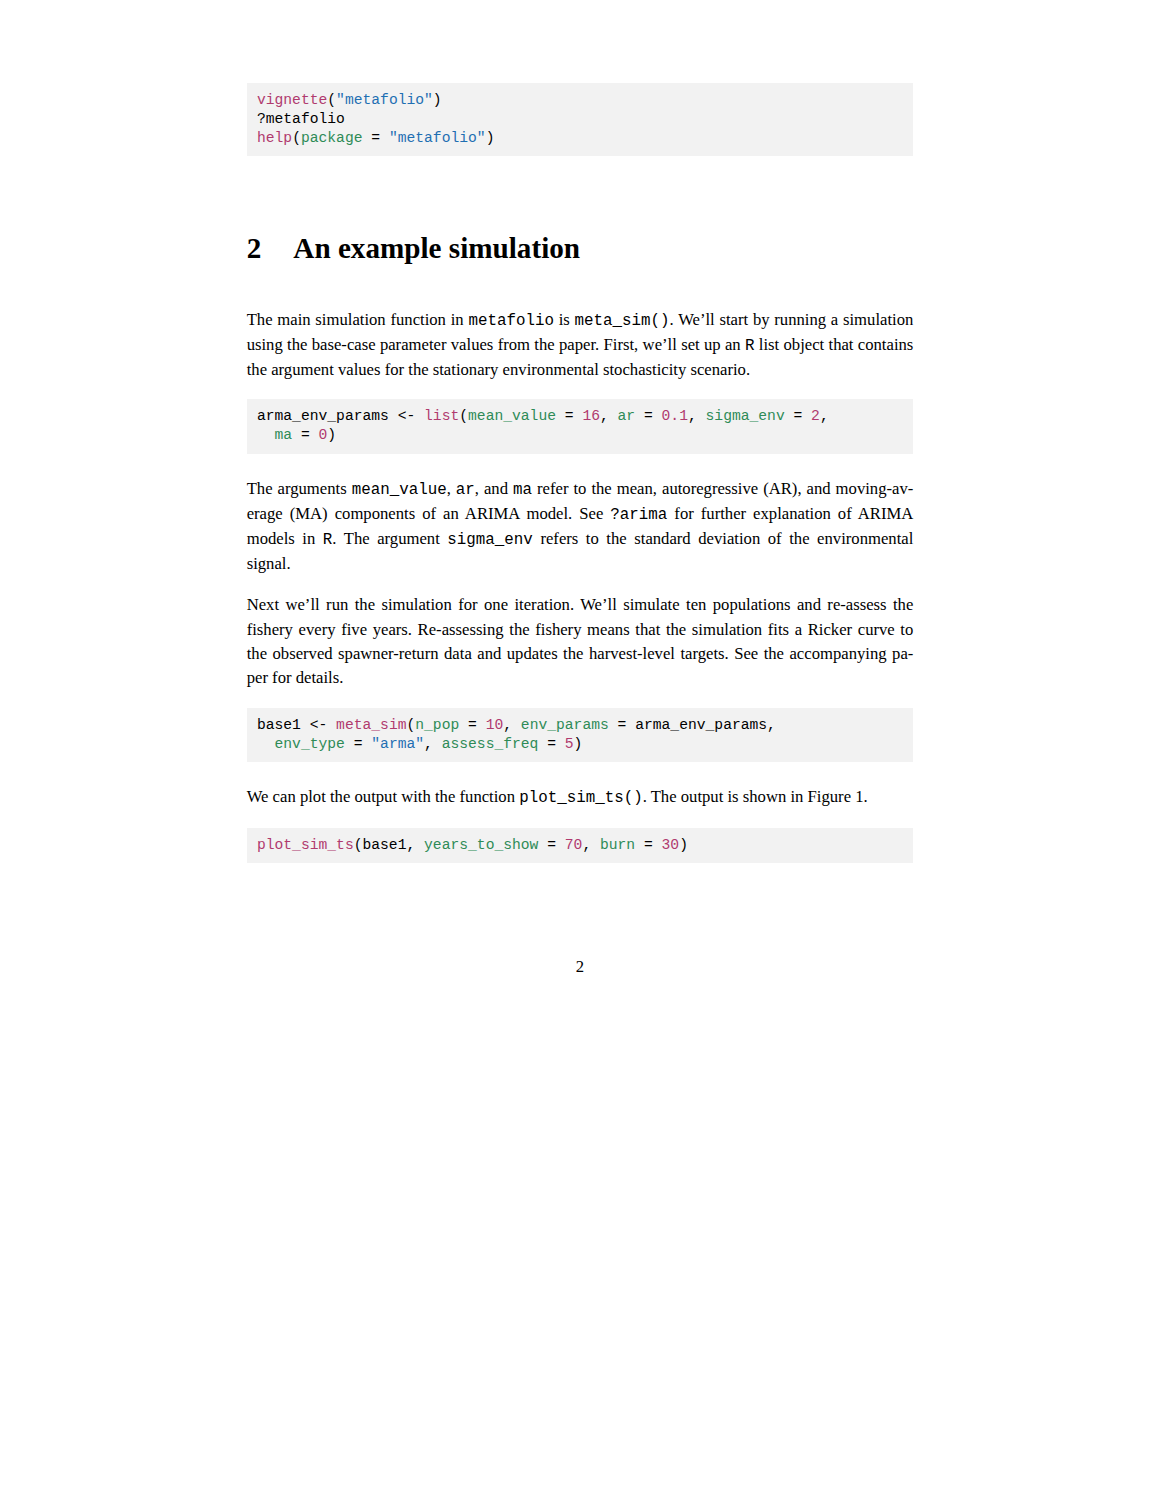vignette("metafolio")
?metafolio
help(package = "metafolio")
2 An example simulation
The main simulation function in metafolio is meta_sim(). We’ll start by running a simulation using the base-case parameter values from the paper. First, we’ll set up an R list object that contains the argument values for the stationary environmental stochasticity scenario.
arma_env_params <- list(mean_value = 16, ar = 0.1, sigma_env = 2,
  ma = 0)
The arguments mean_value, ar, and ma refer to the mean, autoregressive (AR), and moving-average (MA) components of an ARIMA model. See ?arima for further explanation of ARIMA models in R. The argument sigma_env refers to the standard deviation of the environmental signal.
Next we’ll run the simulation for one iteration. We’ll simulate ten populations and re-assess the fishery every five years. Re-assessing the fishery means that the simulation fits a Ricker curve to the observed spawner-return data and updates the harvest-level targets. See the accompanying paper for details.
base1 <- meta_sim(n_pop = 10, env_params = arma_env_params,
  env_type = "arma", assess_freq = 5)
We can plot the output with the function plot_sim_ts(). The output is shown in Figure 1.
plot_sim_ts(base1, years_to_show = 70, burn = 30)
2